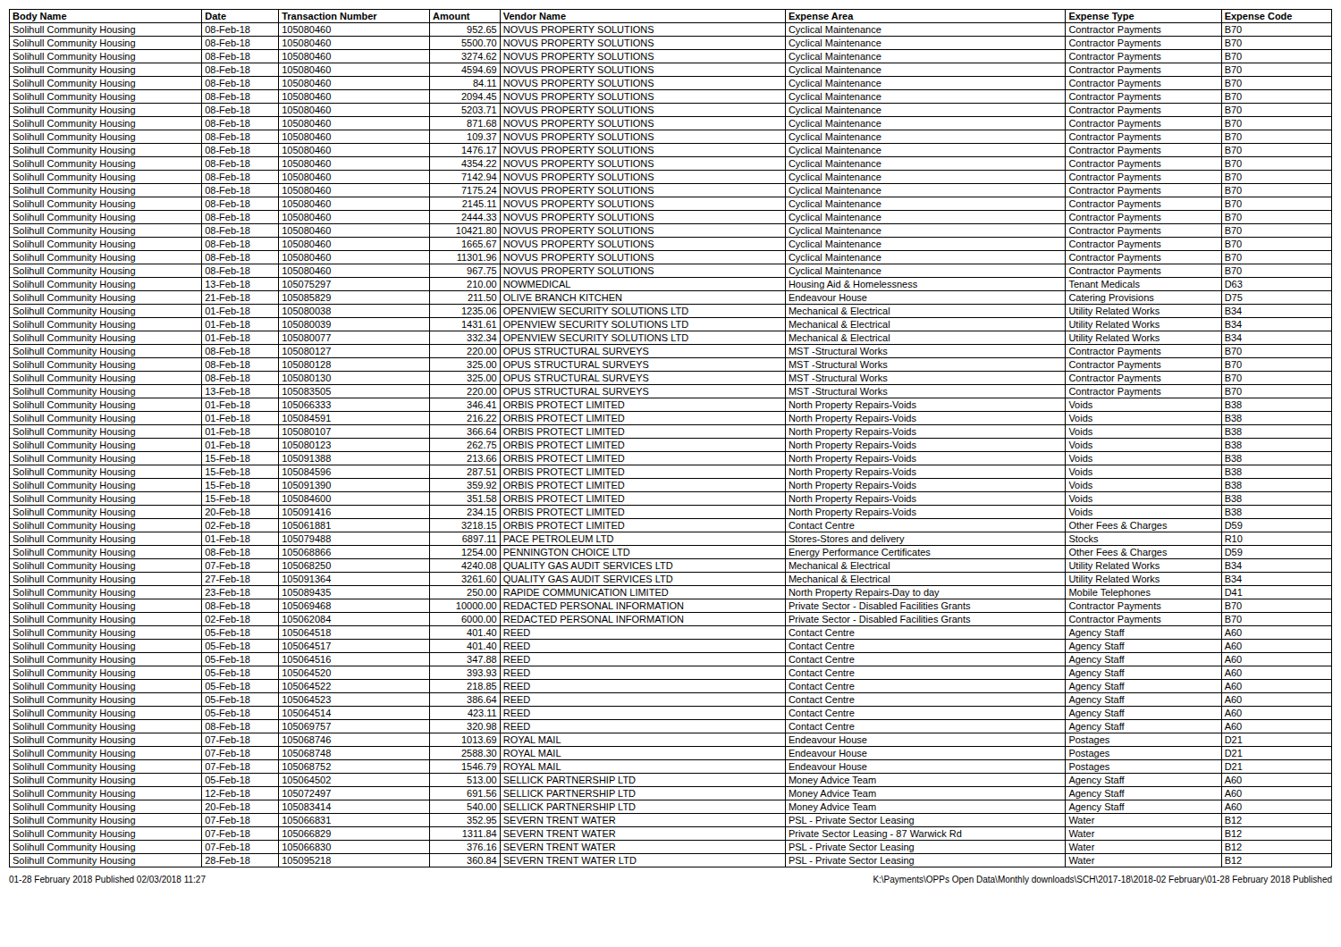| Body Name | Date | Transaction Number | Amount | Vendor Name | Expense Area | Expense Type | Expense Code |
| --- | --- | --- | --- | --- | --- | --- | --- |
| Solihull Community Housing | 08-Feb-18 | 105080460 | 952.65 | NOVUS PROPERTY SOLUTIONS | Cyclical Maintenance | Contractor Payments | B70 |
| Solihull Community Housing | 08-Feb-18 | 105080460 | 5500.70 | NOVUS PROPERTY SOLUTIONS | Cyclical Maintenance | Contractor Payments | B70 |
| Solihull Community Housing | 08-Feb-18 | 105080460 | 3274.62 | NOVUS PROPERTY SOLUTIONS | Cyclical Maintenance | Contractor Payments | B70 |
| Solihull Community Housing | 08-Feb-18 | 105080460 | 4594.69 | NOVUS PROPERTY SOLUTIONS | Cyclical Maintenance | Contractor Payments | B70 |
| Solihull Community Housing | 08-Feb-18 | 105080460 | 84.11 | NOVUS PROPERTY SOLUTIONS | Cyclical Maintenance | Contractor Payments | B70 |
| Solihull Community Housing | 08-Feb-18 | 105080460 | 2094.45 | NOVUS PROPERTY SOLUTIONS | Cyclical Maintenance | Contractor Payments | B70 |
| Solihull Community Housing | 08-Feb-18 | 105080460 | 5203.71 | NOVUS PROPERTY SOLUTIONS | Cyclical Maintenance | Contractor Payments | B70 |
| Solihull Community Housing | 08-Feb-18 | 105080460 | 871.68 | NOVUS PROPERTY SOLUTIONS | Cyclical Maintenance | Contractor Payments | B70 |
| Solihull Community Housing | 08-Feb-18 | 105080460 | 109.37 | NOVUS PROPERTY SOLUTIONS | Cyclical Maintenance | Contractor Payments | B70 |
| Solihull Community Housing | 08-Feb-18 | 105080460 | 1476.17 | NOVUS PROPERTY SOLUTIONS | Cyclical Maintenance | Contractor Payments | B70 |
| Solihull Community Housing | 08-Feb-18 | 105080460 | 4354.22 | NOVUS PROPERTY SOLUTIONS | Cyclical Maintenance | Contractor Payments | B70 |
| Solihull Community Housing | 08-Feb-18 | 105080460 | 7142.94 | NOVUS PROPERTY SOLUTIONS | Cyclical Maintenance | Contractor Payments | B70 |
| Solihull Community Housing | 08-Feb-18 | 105080460 | 7175.24 | NOVUS PROPERTY SOLUTIONS | Cyclical Maintenance | Contractor Payments | B70 |
| Solihull Community Housing | 08-Feb-18 | 105080460 | 2145.11 | NOVUS PROPERTY SOLUTIONS | Cyclical Maintenance | Contractor Payments | B70 |
| Solihull Community Housing | 08-Feb-18 | 105080460 | 2444.33 | NOVUS PROPERTY SOLUTIONS | Cyclical Maintenance | Contractor Payments | B70 |
| Solihull Community Housing | 08-Feb-18 | 105080460 | 10421.80 | NOVUS PROPERTY SOLUTIONS | Cyclical Maintenance | Contractor Payments | B70 |
| Solihull Community Housing | 08-Feb-18 | 105080460 | 1665.67 | NOVUS PROPERTY SOLUTIONS | Cyclical Maintenance | Contractor Payments | B70 |
| Solihull Community Housing | 08-Feb-18 | 105080460 | 11301.96 | NOVUS PROPERTY SOLUTIONS | Cyclical Maintenance | Contractor Payments | B70 |
| Solihull Community Housing | 08-Feb-18 | 105080460 | 967.75 | NOVUS PROPERTY SOLUTIONS | Cyclical Maintenance | Contractor Payments | B70 |
| Solihull Community Housing | 13-Feb-18 | 105075297 | 210.00 | NOWMEDICAL | Housing Aid & Homelessness | Tenant Medicals | D63 |
| Solihull Community Housing | 21-Feb-18 | 105085829 | 211.50 | OLIVE BRANCH KITCHEN | Endeavour House | Catering Provisions | D75 |
| Solihull Community Housing | 01-Feb-18 | 105080038 | 1235.06 | OPENVIEW SECURITY SOLUTIONS LTD | Mechanical & Electrical | Utility Related Works | B34 |
| Solihull Community Housing | 01-Feb-18 | 105080039 | 1431.61 | OPENVIEW SECURITY SOLUTIONS LTD | Mechanical & Electrical | Utility Related Works | B34 |
| Solihull Community Housing | 01-Feb-18 | 105080077 | 332.34 | OPENVIEW SECURITY SOLUTIONS LTD | Mechanical & Electrical | Utility Related Works | B34 |
| Solihull Community Housing | 08-Feb-18 | 105080127 | 220.00 | OPUS STRUCTURAL SURVEYS | MST -Structural Works | Contractor Payments | B70 |
| Solihull Community Housing | 08-Feb-18 | 105080128 | 325.00 | OPUS STRUCTURAL SURVEYS | MST -Structural Works | Contractor Payments | B70 |
| Solihull Community Housing | 08-Feb-18 | 105080130 | 325.00 | OPUS STRUCTURAL SURVEYS | MST -Structural Works | Contractor Payments | B70 |
| Solihull Community Housing | 13-Feb-18 | 105083505 | 220.00 | OPUS STRUCTURAL SURVEYS | MST -Structural Works | Contractor Payments | B70 |
| Solihull Community Housing | 01-Feb-18 | 105066333 | 346.41 | ORBIS PROTECT LIMITED | North Property Repairs-Voids | Voids | B38 |
| Solihull Community Housing | 01-Feb-18 | 105084591 | 216.22 | ORBIS PROTECT LIMITED | North Property Repairs-Voids | Voids | B38 |
| Solihull Community Housing | 01-Feb-18 | 105080107 | 366.64 | ORBIS PROTECT LIMITED | North Property Repairs-Voids | Voids | B38 |
| Solihull Community Housing | 01-Feb-18 | 105080123 | 262.75 | ORBIS PROTECT LIMITED | North Property Repairs-Voids | Voids | B38 |
| Solihull Community Housing | 15-Feb-18 | 105091388 | 213.66 | ORBIS PROTECT LIMITED | North Property Repairs-Voids | Voids | B38 |
| Solihull Community Housing | 15-Feb-18 | 105084596 | 287.51 | ORBIS PROTECT LIMITED | North Property Repairs-Voids | Voids | B38 |
| Solihull Community Housing | 15-Feb-18 | 105091390 | 359.92 | ORBIS PROTECT LIMITED | North Property Repairs-Voids | Voids | B38 |
| Solihull Community Housing | 15-Feb-18 | 105084600 | 351.58 | ORBIS PROTECT LIMITED | North Property Repairs-Voids | Voids | B38 |
| Solihull Community Housing | 20-Feb-18 | 105091416 | 234.15 | ORBIS PROTECT LIMITED | North Property Repairs-Voids | Voids | B38 |
| Solihull Community Housing | 02-Feb-18 | 105061881 | 3218.15 | ORBIS PROTECT LIMITED | Contact Centre | Other Fees & Charges | D59 |
| Solihull Community Housing | 01-Feb-18 | 105079488 | 6897.11 | PACE PETROLEUM LTD | Stores-Stores and delivery | Stocks | R10 |
| Solihull Community Housing | 08-Feb-18 | 105068866 | 1254.00 | PENNINGTON CHOICE LTD | Energy Performance Certificates | Other Fees & Charges | D59 |
| Solihull Community Housing | 07-Feb-18 | 105068250 | 4240.08 | QUALITY GAS AUDIT SERVICES LTD | Mechanical & Electrical | Utility Related Works | B34 |
| Solihull Community Housing | 27-Feb-18 | 105091364 | 3261.60 | QUALITY GAS AUDIT SERVICES LTD | Mechanical & Electrical | Utility Related Works | B34 |
| Solihull Community Housing | 23-Feb-18 | 105089435 | 250.00 | RAPIDE COMMUNICATION LIMITED | North Property Repairs-Day to day | Mobile Telephones | D41 |
| Solihull Community Housing | 08-Feb-18 | 105069468 | 10000.00 | REDACTED PERSONAL INFORMATION | Private Sector - Disabled Facilities Grants | Contractor Payments | B70 |
| Solihull Community Housing | 02-Feb-18 | 105062084 | 6000.00 | REDACTED PERSONAL INFORMATION | Private Sector - Disabled Facilities Grants | Contractor Payments | B70 |
| Solihull Community Housing | 05-Feb-18 | 105064518 | 401.40 | REED | Contact Centre | Agency Staff | A60 |
| Solihull Community Housing | 05-Feb-18 | 105064517 | 401.40 | REED | Contact Centre | Agency Staff | A60 |
| Solihull Community Housing | 05-Feb-18 | 105064516 | 347.88 | REED | Contact Centre | Agency Staff | A60 |
| Solihull Community Housing | 05-Feb-18 | 105064520 | 393.93 | REED | Contact Centre | Agency Staff | A60 |
| Solihull Community Housing | 05-Feb-18 | 105064522 | 218.85 | REED | Contact Centre | Agency Staff | A60 |
| Solihull Community Housing | 05-Feb-18 | 105064523 | 386.64 | REED | Contact Centre | Agency Staff | A60 |
| Solihull Community Housing | 05-Feb-18 | 105064514 | 423.11 | REED | Contact Centre | Agency Staff | A60 |
| Solihull Community Housing | 08-Feb-18 | 105069757 | 320.98 | REED | Contact Centre | Agency Staff | A60 |
| Solihull Community Housing | 07-Feb-18 | 105068746 | 1013.69 | ROYAL MAIL | Endeavour House | Postages | D21 |
| Solihull Community Housing | 07-Feb-18 | 105068748 | 2588.30 | ROYAL MAIL | Endeavour House | Postages | D21 |
| Solihull Community Housing | 07-Feb-18 | 105068752 | 1546.79 | ROYAL MAIL | Endeavour House | Postages | D21 |
| Solihull Community Housing | 05-Feb-18 | 105064502 | 513.00 | SELLICK PARTNERSHIP LTD | Money Advice Team | Agency Staff | A60 |
| Solihull Community Housing | 12-Feb-18 | 105072497 | 691.56 | SELLICK PARTNERSHIP LTD | Money Advice Team | Agency Staff | A60 |
| Solihull Community Housing | 20-Feb-18 | 105083414 | 540.00 | SELLICK PARTNERSHIP LTD | Money Advice Team | Agency Staff | A60 |
| Solihull Community Housing | 07-Feb-18 | 105066831 | 352.95 | SEVERN TRENT WATER | PSL - Private Sector Leasing | Water | B12 |
| Solihull Community Housing | 07-Feb-18 | 105066829 | 1311.84 | SEVERN TRENT WATER | Private Sector Leasing - 87 Warwick Rd | Water | B12 |
| Solihull Community Housing | 07-Feb-18 | 105066830 | 376.16 | SEVERN TRENT WATER | PSL - Private Sector Leasing | Water | B12 |
| Solihull Community Housing | 28-Feb-18 | 105095218 | 360.84 | SEVERN TRENT WATER LTD | PSL - Private Sector Leasing | Water | B12 |
01-28 February 2018 Published 02/03/2018 11:27 K:\Payments\OPPs Open Data\Monthly downloads\SCH\2017-18\2018-02 February\01-28 February 2018 Published